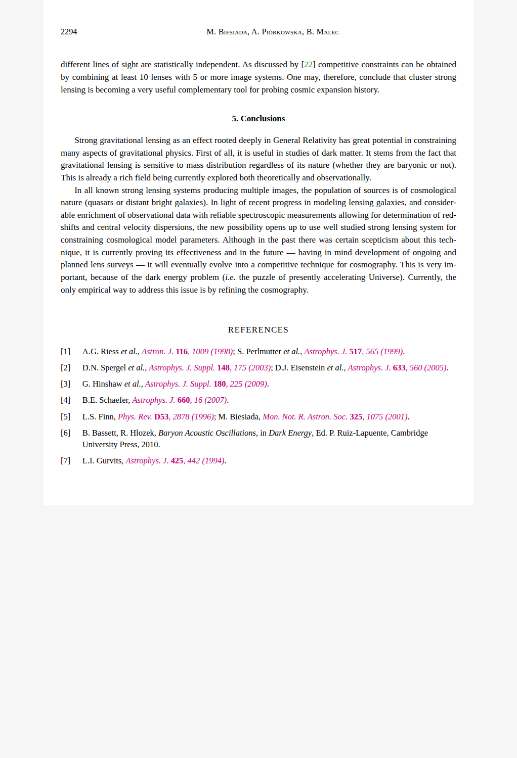2294 M. Biesiada, A. Piórkowska, B. Malec
different lines of sight are statistically independent. As discussed by [22] competitive constraints can be obtained by combining at least 10 lenses with 5 or more image systems. One may, therefore, conclude that cluster strong lensing is becoming a very useful complementary tool for probing cosmic expansion history.
5. Conclusions
Strong gravitational lensing as an effect rooted deeply in General Relativity has great potential in constraining many aspects of gravitational physics. First of all, it is useful in studies of dark matter. It stems from the fact that gravitational lensing is sensitive to mass distribution regardless of its nature (whether they are baryonic or not). This is already a rich field being currently explored both theoretically and observationally.
In all known strong lensing systems producing multiple images, the population of sources is of cosmological nature (quasars or distant bright galaxies). In light of recent progress in modeling lensing galaxies, and considerable enrichment of observational data with reliable spectroscopic measurements allowing for determination of redshifts and central velocity dispersions, the new possibility opens up to use well studied strong lensing system for constraining cosmological model parameters. Although in the past there was certain scepticism about this technique, it is currently proving its effectiveness and in the future — having in mind development of ongoing and planned lens surveys — it will eventually evolve into a competitive technique for cosmography. This is very important, because of the dark energy problem (i.e. the puzzle of presently accelerating Universe). Currently, the only empirical way to address this issue is by refining the cosmography.
REFERENCES
[1] A.G. Riess et al., Astron. J. 116, 1009 (1998); S. Perlmutter et al., Astrophys. J. 517, 565 (1999).
[2] D.N. Spergel et al., Astrophys. J. Suppl. 148, 175 (2003); D.J. Eisenstein et al., Astrophys. J. 633, 560 (2005).
[3] G. Hinshaw et al., Astrophys. J. Suppl. 180, 225 (2009).
[4] B.E. Schaefer, Astrophys. J. 660, 16 (2007).
[5] L.S. Finn, Phys. Rev. D53, 2878 (1996); M. Biesiada, Mon. Not. R. Astron. Soc. 325, 1075 (2001).
[6] B. Bassett, R. Hlozek, Baryon Acoustic Oscillations, in Dark Energy, Ed. P. Ruiz-Lapuente, Cambridge University Press, 2010.
[7] L.I. Gurvits, Astrophys. J. 425, 442 (1994).